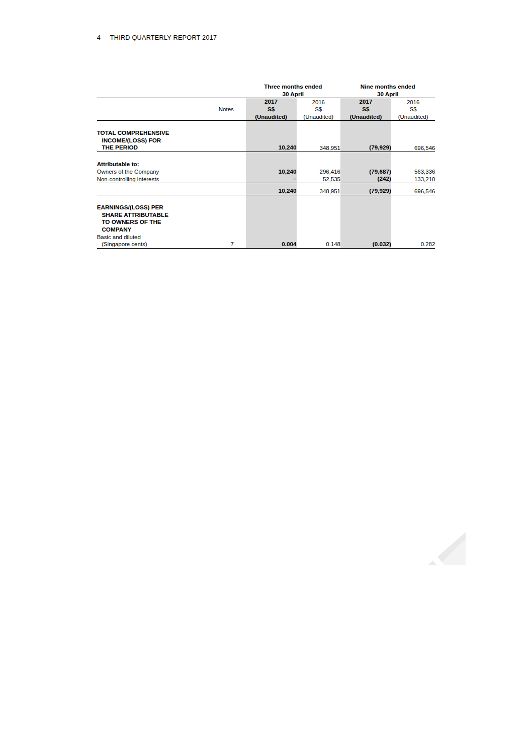4 THIRD QUARTERLY REPORT 2017
| | | Three months ended 30 April | Nine months ended 30 April |
| | | 2017 | 2016 | 2017 | 2016 |
| | Notes | S$ | S$ | S$ | S$ |
| | | (Unaudited) | (Unaudited) | (Unaudited) | (Unaudited) |
| TOTAL COMPREHENSIVE | | | | | |
| INCOME/(LOSS) FOR | | | | | |
| THE PERIOD | | 10,240 | 348,951 | (79,929) | 696,546 |
| Attributable to: | | | | | |
| Owners of the Company | | 10,240 | 296,416 | (79,687) | 563,336 |
| Non-controlling interests | | – | 52,535 | (242) | 133,210 |
| | | 10,240 | 348,951 | (79,929) | 696,546 |
| EARNINGS/(LOSS) PER | | | | | |
| SHARE ATTRIBUTABLE | | | | | |
| TO OWNERS OF THE | | | | | |
| COMPANY | | | | | |
| Basic and diluted | | | | | |
| (Singapore cents) | 7 | 0.004 | 0.148 | (0.032) | 0.282 |